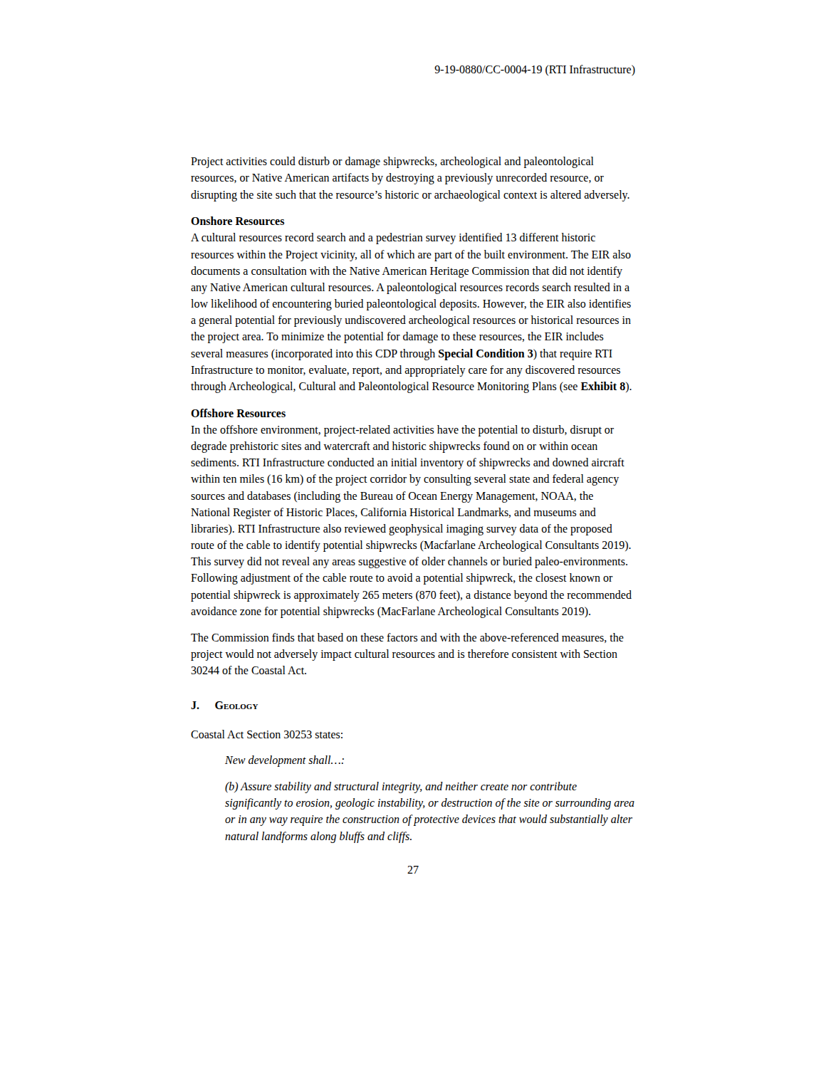9-19-0880/CC-0004-19 (RTI Infrastructure)
Project activities could disturb or damage shipwrecks, archeological and paleontological resources, or Native American artifacts by destroying a previously unrecorded resource, or disrupting the site such that the resource’s historic or archaeological context is altered adversely.
Onshore Resources
A cultural resources record search and a pedestrian survey identified 13 different historic resources within the Project vicinity, all of which are part of the built environment. The EIR also documents a consultation with the Native American Heritage Commission that did not identify any Native American cultural resources. A paleontological resources records search resulted in a low likelihood of encountering buried paleontological deposits. However, the EIR also identifies a general potential for previously undiscovered archeological resources or historical resources in the project area. To minimize the potential for damage to these resources, the EIR includes several measures (incorporated into this CDP through Special Condition 3) that require RTI Infrastructure to monitor, evaluate, report, and appropriately care for any discovered resources through Archeological, Cultural and Paleontological Resource Monitoring Plans (see Exhibit 8).
Offshore Resources
In the offshore environment, project-related activities have the potential to disturb, disrupt or degrade prehistoric sites and watercraft and historic shipwrecks found on or within ocean sediments. RTI Infrastructure conducted an initial inventory of shipwrecks and downed aircraft within ten miles (16 km) of the project corridor by consulting several state and federal agency sources and databases (including the Bureau of Ocean Energy Management, NOAA, the National Register of Historic Places, California Historical Landmarks, and museums and libraries). RTI Infrastructure also reviewed geophysical imaging survey data of the proposed route of the cable to identify potential shipwrecks (Macfarlane Archeological Consultants 2019). This survey did not reveal any areas suggestive of older channels or buried paleo-environments. Following adjustment of the cable route to avoid a potential shipwreck, the closest known or potential shipwreck is approximately 265 meters (870 feet), a distance beyond the recommended avoidance zone for potential shipwrecks (MacFarlane Archeological Consultants 2019).
The Commission finds that based on these factors and with the above-referenced measures, the project would not adversely impact cultural resources and is therefore consistent with Section 30244 of the Coastal Act.
J. Geology
Coastal Act Section 30253 states:
New development shall…:
(b) Assure stability and structural integrity, and neither create nor contribute significantly to erosion, geologic instability, or destruction of the site or surrounding area or in any way require the construction of protective devices that would substantially alter natural landforms along bluffs and cliffs.
27